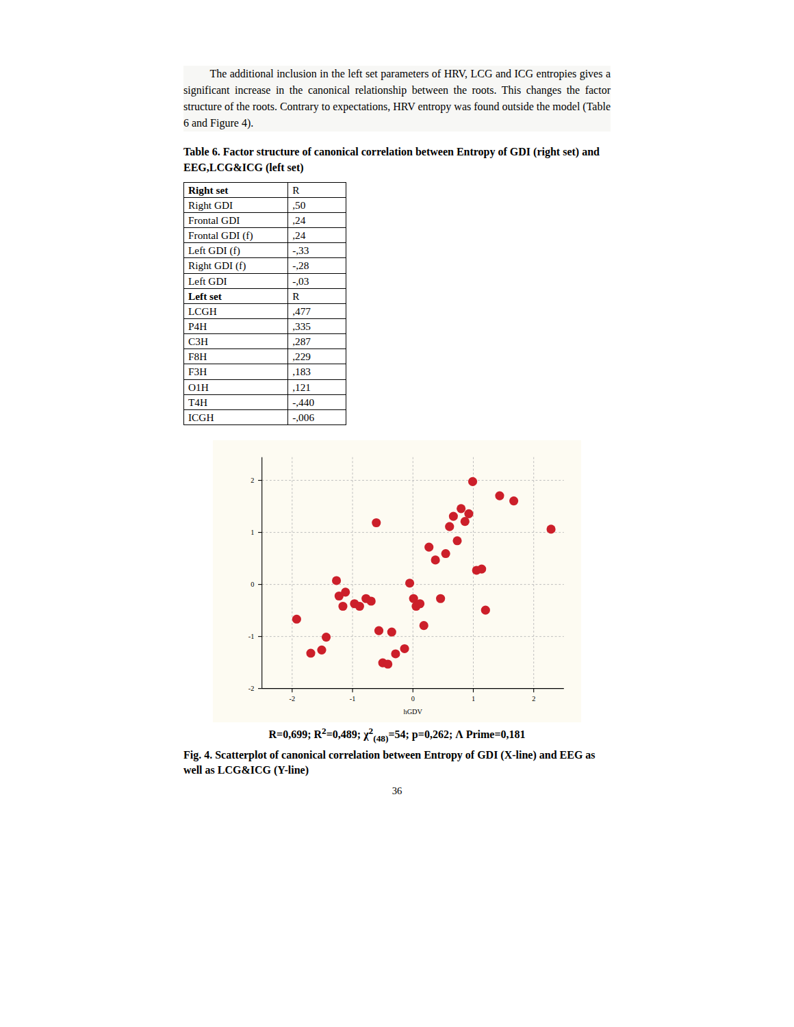The additional inclusion in the left set parameters of HRV, LCG and ICG entropies gives a significant increase in the canonical relationship between the roots. This changes the factor structure of the roots. Contrary to expectations, HRV entropy was found outside the model (Table 6 and Figure 4).
Table 6. Factor structure of canonical correlation between Entropy of GDI (right set) and EEG,LCG&ICG (left set)
| Right set | R |
| Right GDI | ,50 |
| Frontal GDI | ,24 |
| Frontal GDI (f) | ,24 |
| Left GDI (f) | -,33 |
| Right GDI (f) | -,28 |
| Left GDI | -,03 |
| Left set | R |
| LCGH | ,477 |
| P4H | ,335 |
| C3H | ,287 |
| F8H | ,229 |
| F3H | ,183 |
| O1H | ,121 |
| T4H | -,440 |
| ICGH | -,006 |
2 1 0 -1 -2 -2 -1 0 1 2 hGDV
R=0,699; R2=0,489; χ2(48)=54; p=0,262; Λ Prime=0,181
Fig. 4. Scatterplot of canonical correlation between Entropy of GDI (X-line) and EEG as well as LCG&ICG (Y-line)
36